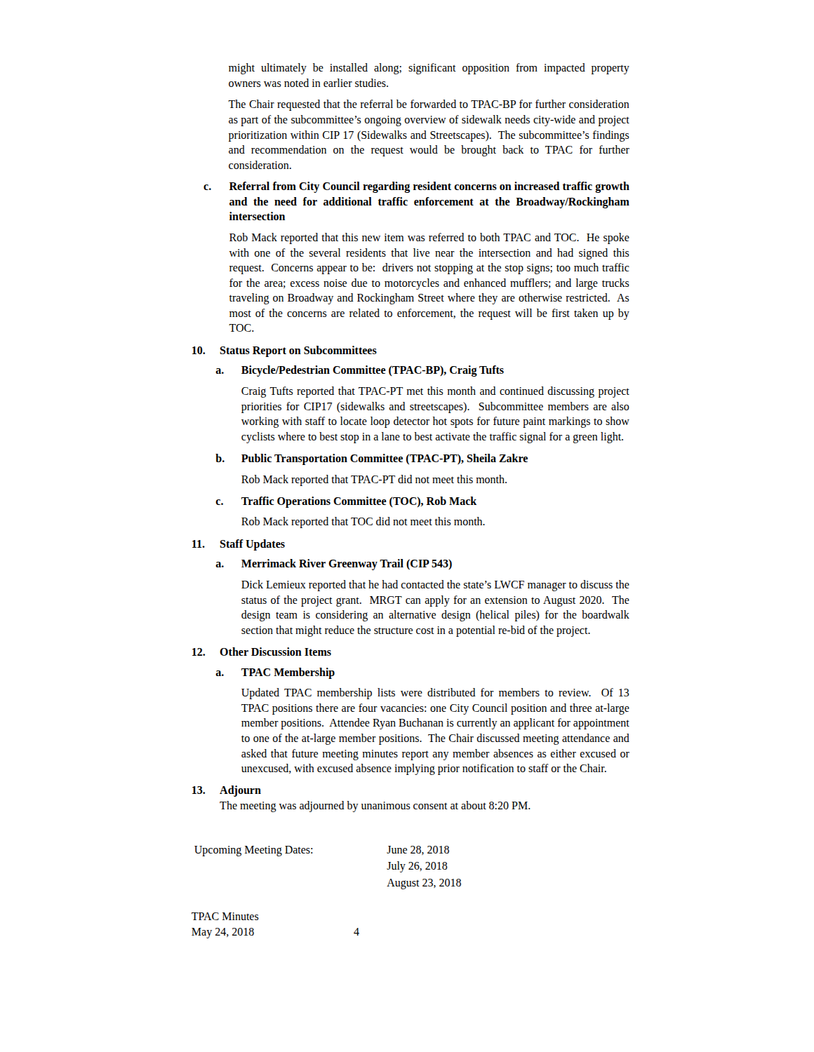might ultimately be installed along; significant opposition from impacted property owners was noted in earlier studies.
The Chair requested that the referral be forwarded to TPAC-BP for further consideration as part of the subcommittee’s ongoing overview of sidewalk needs city-wide and project prioritization within CIP 17 (Sidewalks and Streetscapes). The subcommittee’s findings and recommendation on the request would be brought back to TPAC for further consideration.
c.
Referral from City Council regarding resident concerns on increased traffic growth and the need for additional traffic enforcement at the Broadway/Rockingham intersection
Rob Mack reported that this new item was referred to both TPAC and TOC. He spoke with one of the several residents that live near the intersection and had signed this request. Concerns appear to be: drivers not stopping at the stop signs; too much traffic for the area; excess noise due to motorcycles and enhanced mufflers; and large trucks traveling on Broadway and Rockingham Street where they are otherwise restricted. As most of the concerns are related to enforcement, the request will be first taken up by TOC.
10.
Status Report on Subcommittees
a.
Bicycle/Pedestrian Committee (TPAC-BP), Craig Tufts
Craig Tufts reported that TPAC-PT met this month and continued discussing project priorities for CIP17 (sidewalks and streetscapes). Subcommittee members are also working with staff to locate loop detector hot spots for future paint markings to show cyclists where to best stop in a lane to best activate the traffic signal for a green light.
b.
Public Transportation Committee (TPAC-PT), Sheila Zakre
Rob Mack reported that TPAC-PT did not meet this month.
c.
Traffic Operations Committee (TOC), Rob Mack
Rob Mack reported that TOC did not meet this month.
11.
Staff Updates
a.
Merrimack River Greenway Trail (CIP 543)
Dick Lemieux reported that he had contacted the state’s LWCF manager to discuss the status of the project grant. MRGT can apply for an extension to August 2020. The design team is considering an alternative design (helical piles) for the boardwalk section that might reduce the structure cost in a potential re-bid of the project.
12.
Other Discussion Items
a.
TPAC Membership
Updated TPAC membership lists were distributed for members to review. Of 13 TPAC positions there are four vacancies: one City Council position and three at-large member positions. Attendee Ryan Buchanan is currently an applicant for appointment to one of the at-large member positions. The Chair discussed meeting attendance and asked that future meeting minutes report any member absences as either excused or unexcused, with excused absence implying prior notification to staff or the Chair.
13.
Adjourn
The meeting was adjourned by unanimous consent at about 8:20 PM.
Upcoming Meeting Dates:
June 28, 2018
July 26, 2018
August 23, 2018
TPAC Minutes May 24, 2018
4